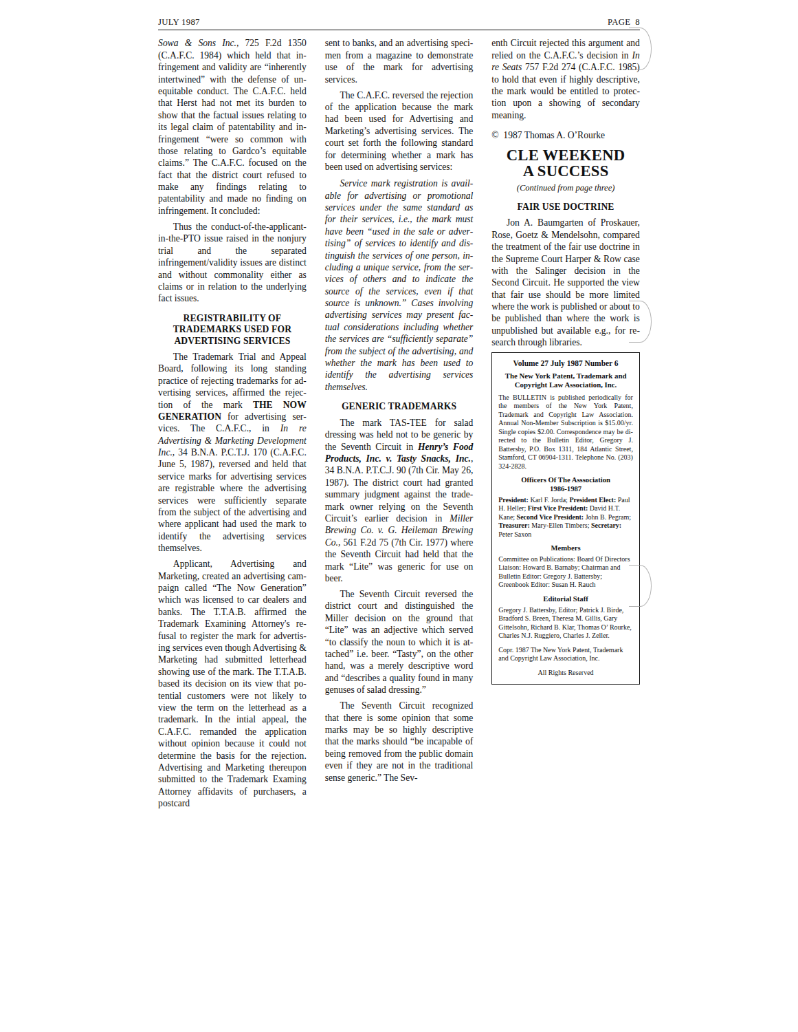JULY 1987
PAGE 8
Sowa & Sons Inc., 725 F.2d 1350 (C.A.F.C. 1984) which held that infringement and validity are “inherently intertwined” with the defense of unequitable conduct. The C.A.F.C. held that Herst had not met its burden to show that the factual issues relating to its legal claim of patentability and infringement “were so common with those relating to Gardco’s equitable claims.” The C.A.F.C. focused on the fact that the district court refused to make any findings relating to patentability and made no finding on infringement. It concluded:
Thus the conduct-of-the-applicant-in-the-PTO issue raised in the nonjury trial and the separated infringement/validity issues are distinct and without commonality either as claims or in relation to the underlying fact issues.
Registrability of Trademarks Used for Advertising Services
The Trademark Trial and Appeal Board, following its long standing practice of rejecting trademarks for advertising services, affirmed the rejection of the mark THE NOW GENERATION for advertising services. The C.A.F.C., in In re Advertising & Marketing Development Inc., 34 B.N.A. P.C.T.J. 170 (C.A.F.C. June 5, 1987), reversed and held that service marks for advertising services are registrable where the advertising services were sufficiently separate from the subject of the advertising and where applicant had used the mark to identify the advertising services themselves.
Applicant, Advertising and Marketing, created an advertising campaign called “The Now Generation” which was licensed to car dealers and banks. The T.T.A.B. affirmed the Trademark Examining Attorney's refusal to register the mark for advertising services even though Advertising & Marketing had submitted letterhead showing use of the mark. The T.T.A.B. based its decision on its view that potential customers were not likely to view the term on the letterhead as a trademark. In the intial appeal, the C.A.F.C. remanded the application without opinion because it could not determine the basis for the rejection. Advertising and Marketing thereupon submitted to the Trademark Examing Attorney affidavits of purchasers, a postcard
sent to banks, and an advertising specimen from a magazine to demonstrate use of the mark for advertising services.
The C.A.F.C. reversed the rejection of the application because the mark had been used for Advertising and Marketing’s advertising services. The court set forth the following standard for determining whether a mark has been used on advertising services:
Service mark registration is available for advertising or promotional services under the same standard as for their services, i.e., the mark must have been “used in the sale or advertising” of services to identify and distinguish the services of one person, including a unique service, from the services of others and to indicate the source of the services, even if that source is unknown.” Cases involving advertising services may present factual considerations including whether the services are “sufficiently separate” from the subject of the advertising, and whether the mark has been used to identify the advertising services themselves.
Generic Trademarks
The mark TAS-TEE for salad dressing was held not to be generic by the Seventh Circuit in Henry’s Food Products, Inc. v. Tasty Snacks, Inc., 34 B.N.A. P.T.C.J. 90 (7th Cir. May 26, 1987). The district court had granted summary judgment against the trademark owner relying on the Seventh Circuit’s earlier decision in Miller Brewing Co. v. G. Heileman Brewing Co., 561 F.2d 75 (7th Cir. 1977) where the Seventh Circuit had held that the mark “Lite” was generic for use on beer.
The Seventh Circuit reversed the district court and distinguished the Miller decision on the ground that “Lite” was an adjective which served “to classify the noun to which it is attached” i.e. beer. “Tasty”, on the other hand, was a merely descriptive word and “describes a quality found in many genuses of salad dressing.”
The Seventh Circuit recognized that there is some opinion that some marks may be so highly descriptive that the marks should “be incapable of being removed from the public domain even if they are not in the traditional sense generic.” The Sev-
enth Circuit rejected this argument and relied on the C.A.F.C.’s decision in In re Seats 757 F.2d 274 (C.A.F.C. 1985) to hold that even if highly descriptive, the mark would be entitled to protection upon a showing of secondary meaning.
© 1987 Thomas A. O’Rourke
CLE WEEKEND
A SUCCESS
(Continued from page three)
Fair Use Doctrine
Jon A. Baumgarten of Proskauer, Rose, Goetz & Mendelsohn, compared the treatment of the fair use doctrine in the Supreme Court Harper & Row case with the Salinger decision in the Second Circuit. He supported the view that fair use should be more limited where the work is published or about to be published than where the work is unpublished but available e.g., for research through libraries.
Volume 27 July 1987 Number 6
The New York Patent, Trademark and Copyright Law Association, Inc.
The BULLETIN is published periodically for the members of the New York Patent, Trademark and Copyright Law Association. Annual Non-Member Subscription is $15.00/yr. Single copies $2.00. Correspondence may be directed to the Bulletin Editor, Gregory J. Battersby, P.O. Box 1311, 184 Atlantic Street, Stamford, CT 06904-1311. Telephone No. (203) 324-2828.
Officers Of The Asssociation
1986-1987
President: Karl F. Jorda; President Elect: Paul H. Heller; First Vice President: David H.T. Kane; Second Vice President: John B. Pegram; Treasurer: Mary-Ellen Timbers; Secretary: Peter Saxon
Members
Committee on Publications: Board Of Directors Liaison: Howard B. Barnaby; Chairman and Bulletin Editor: Gregory J. Battersby; Greenbook Editor: Susan H. Rauch
Editorial Staff
Gregory J. Battersby, Editor; Patrick J. Birde, Bradford S. Breen, Theresa M. Gillis, Gary Gittelsohn, Richard B. Klar, Thomas O’ Rourke, Charles N.J. Ruggiero, Charles J. Zeller.
Copr. 1987 The New York Patent, Trademark and Copyright Law Association, Inc.
All Rights Reserved